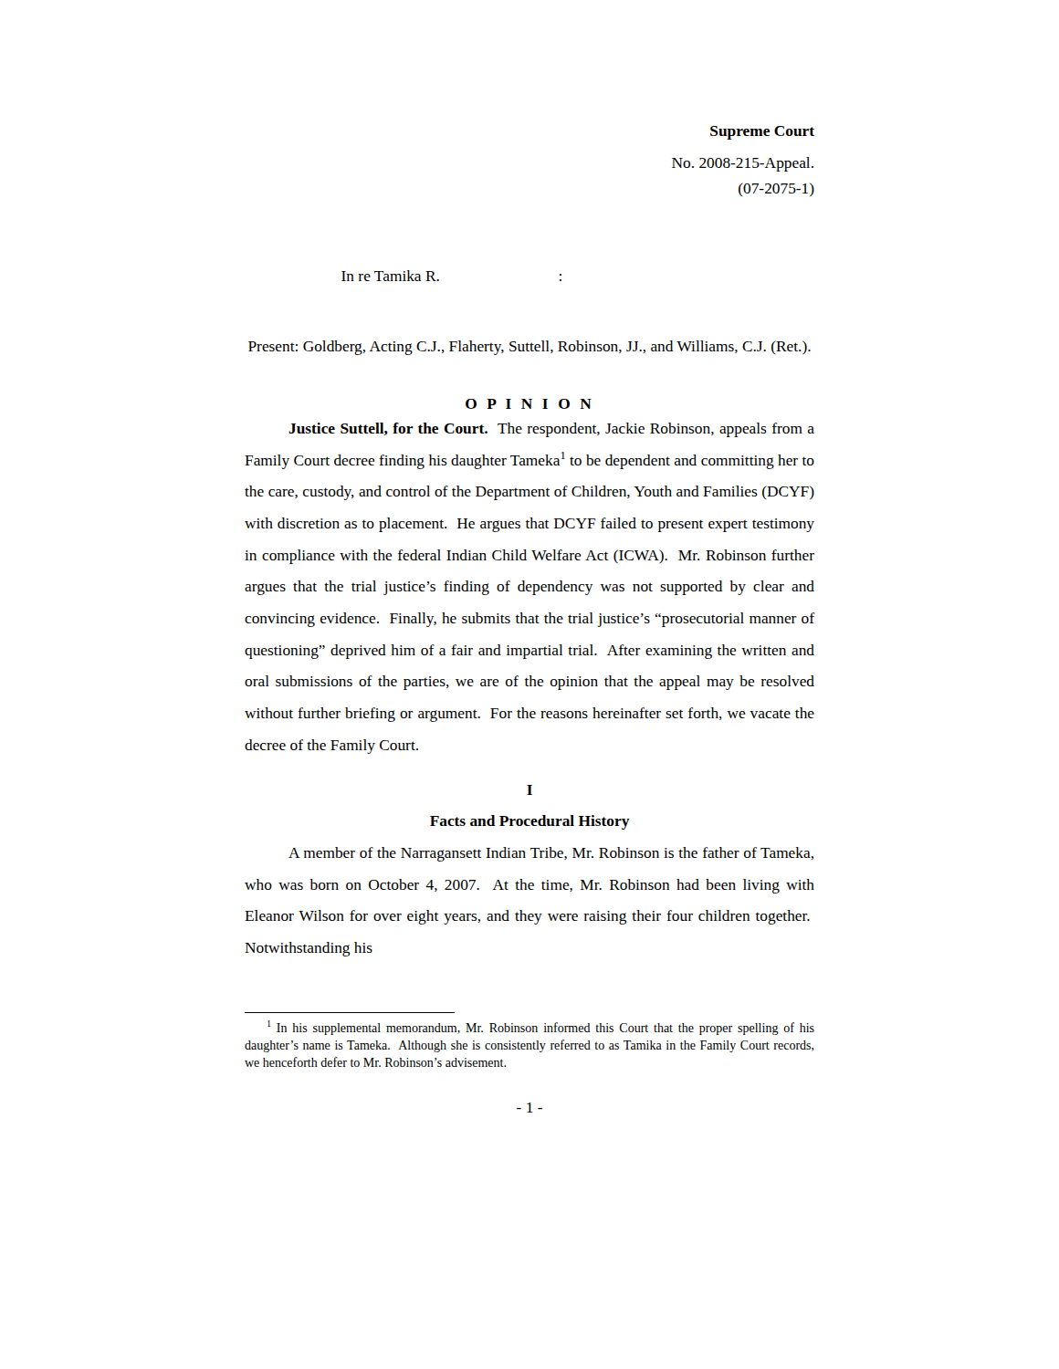Supreme Court
No. 2008-215-Appeal.
(07-2075-1)
In re Tamika R. :
Present: Goldberg, Acting C.J., Flaherty, Suttell, Robinson, JJ., and Williams, C.J. (Ret.).
O P I N I O N
Justice Suttell, for the Court. The respondent, Jackie Robinson, appeals from a Family Court decree finding his daughter Tameka1 to be dependent and committing her to the care, custody, and control of the Department of Children, Youth and Families (DCYF) with discretion as to placement. He argues that DCYF failed to present expert testimony in compliance with the federal Indian Child Welfare Act (ICWA). Mr. Robinson further argues that the trial justice’s finding of dependency was not supported by clear and convincing evidence. Finally, he submits that the trial justice’s “prosecutorial manner of questioning” deprived him of a fair and impartial trial. After examining the written and oral submissions of the parties, we are of the opinion that the appeal may be resolved without further briefing or argument. For the reasons hereinafter set forth, we vacate the decree of the Family Court.
I
Facts and Procedural History
A member of the Narragansett Indian Tribe, Mr. Robinson is the father of Tameka, who was born on October 4, 2007. At the time, Mr. Robinson had been living with Eleanor Wilson for over eight years, and they were raising their four children together. Notwithstanding his
1 In his supplemental memorandum, Mr. Robinson informed this Court that the proper spelling of his daughter’s name is Tameka. Although she is consistently referred to as Tamika in the Family Court records, we henceforth defer to Mr. Robinson’s advisement.
- 1 -